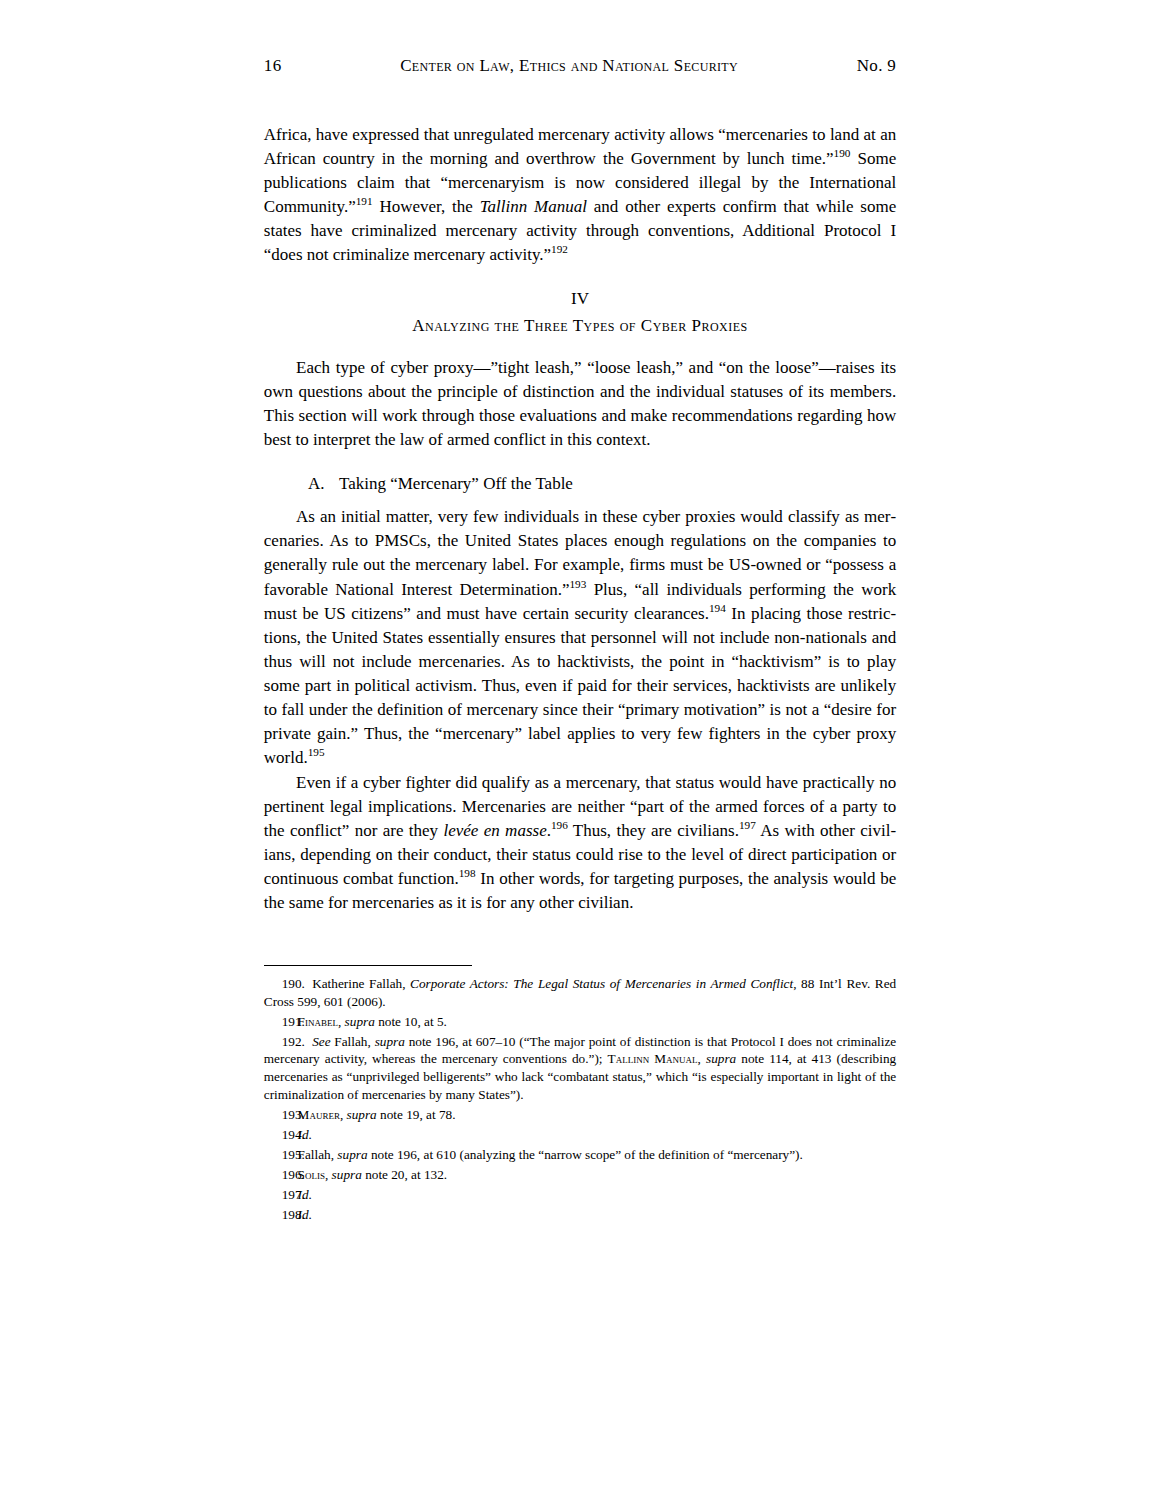16 Center on Law, Ethics and National Security No. 9
Africa, have expressed that unregulated mercenary activity allows “mercenaries to land at an African country in the morning and overthrow the Government by lunch time.”190 Some publications claim that “mercenaryism is now considered illegal by the International Community.”191 However, the Tallinn Manual and other experts confirm that while some states have criminalized mercenary activity through conventions, Additional Protocol I “does not criminalize mercenary activity.”192
IV
Analyzing the Three Types of Cyber Proxies
Each type of cyber proxy—”tight leash,” “loose leash,” and “on the loose”—raises its own questions about the principle of distinction and the individual statuses of its members. This section will work through those evaluations and make recommendations regarding how best to interpret the law of armed conflict in this context.
A. Taking “Mercenary” Off the Table
As an initial matter, very few individuals in these cyber proxies would classify as mercenaries. As to PMSCs, the United States places enough regulations on the companies to generally rule out the mercenary label. For example, firms must be US-owned or “possess a favorable National Interest Determination.”193 Plus, “all individuals performing the work must be US citizens” and must have certain security clearances.194 In placing those restrictions, the United States essentially ensures that personnel will not include non-nationals and thus will not include mercenaries. As to hacktivists, the point in “hacktivism” is to play some part in political activism. Thus, even if paid for their services, hacktivists are unlikely to fall under the definition of mercenary since their “primary motivation” is not a “desire for private gain.” Thus, the “mercenary” label applies to very few fighters in the cyber proxy world.195
Even if a cyber fighter did qualify as a mercenary, that status would have practically no pertinent legal implications. Mercenaries are neither “part of the armed forces of a party to the conflict” nor are they levée en masse.196 Thus, they are civilians.197 As with other civilians, depending on their conduct, their status could rise to the level of direct participation or continuous combat function.198 In other words, for targeting purposes, the analysis would be the same for mercenaries as it is for any other civilian.
190. Katherine Fallah, Corporate Actors: The Legal Status of Mercenaries in Armed Conflict, 88 Int’l Rev. Red Cross 599, 601 (2006).
191. Finabel, supra note 10, at 5.
192. See Fallah, supra note 196, at 607–10 (“The major point of distinction is that Protocol I does not criminalize mercenary activity, whereas the mercenary conventions do.”); Tallinn Manual, supra note 114, at 413 (describing mercenaries as “unprivileged belligerents” who lack “combatant status,” which “is especially important in light of the criminalization of mercenaries by many States”).
193. Maurer, supra note 19, at 78.
194. Id.
195. Fallah, supra note 196, at 610 (analyzing the “narrow scope” of the definition of “mercenary”).
196. Solis, supra note 20, at 132.
197. Id.
198. Id.